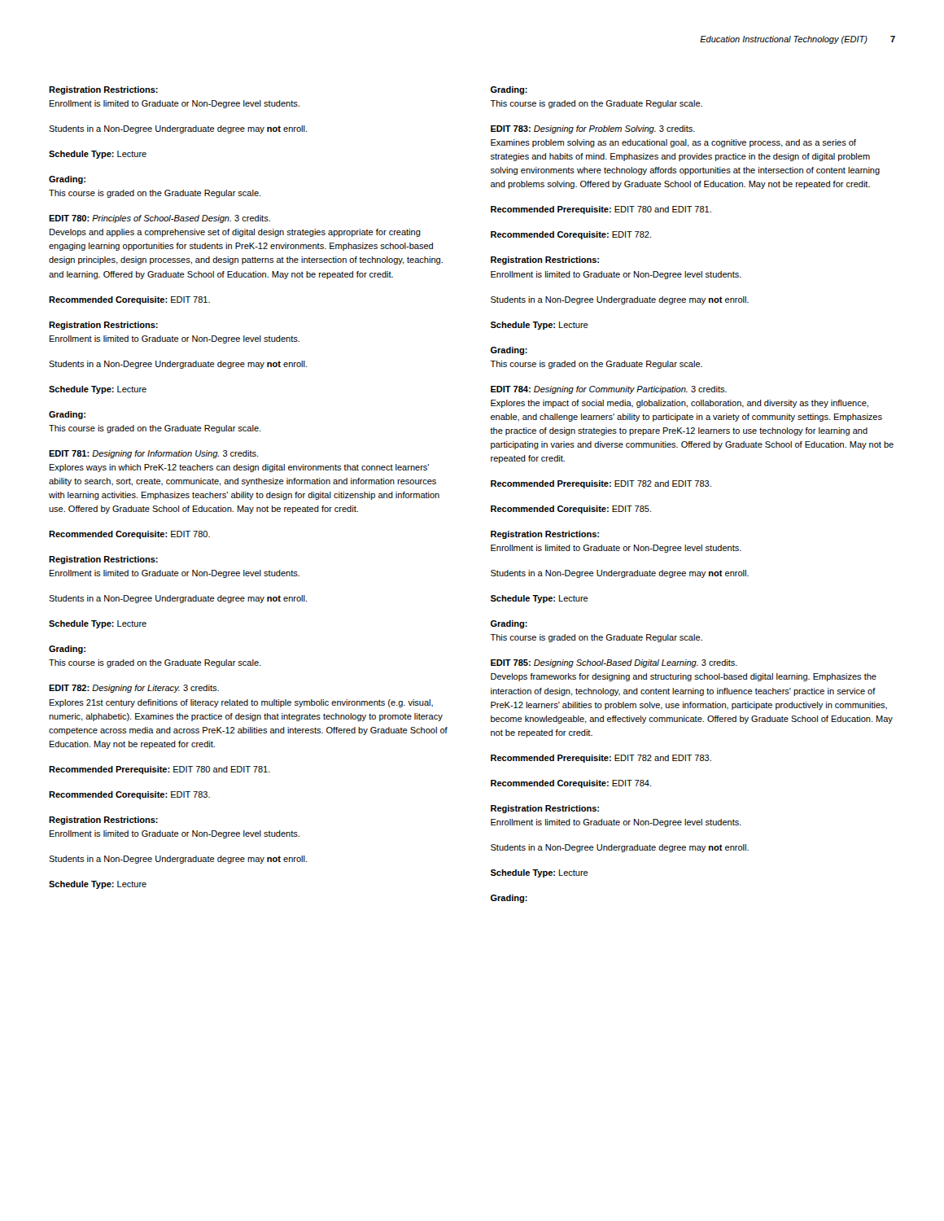Education Instructional Technology (EDIT)7
Registration Restrictions:
Enrollment is limited to Graduate or Non-Degree level students.
Students in a Non-Degree Undergraduate degree may not enroll.
Schedule Type: Lecture
Grading:
This course is graded on the Graduate Regular scale.
EDIT 780: Principles of School-Based Design. 3 credits.
Develops and applies a comprehensive set of digital design strategies appropriate for creating engaging learning opportunities for students in PreK-12 environments. Emphasizes school-based design principles, design processes, and design patterns at the intersection of technology, teaching. and learning. Offered by Graduate School of Education. May not be repeated for credit.
Recommended Corequisite: EDIT 781.
Registration Restrictions:
Enrollment is limited to Graduate or Non-Degree level students.
Students in a Non-Degree Undergraduate degree may not enroll.
Schedule Type: Lecture
Grading:
This course is graded on the Graduate Regular scale.
EDIT 781: Designing for Information Using. 3 credits.
Explores ways in which PreK-12 teachers can design digital environments that connect learners' ability to search, sort, create, communicate, and synthesize information and information resources with learning activities. Emphasizes teachers' ability to design for digital citizenship and information use. Offered by Graduate School of Education. May not be repeated for credit.
Recommended Corequisite: EDIT 780.
Registration Restrictions:
Enrollment is limited to Graduate or Non-Degree level students.
Students in a Non-Degree Undergraduate degree may not enroll.
Schedule Type: Lecture
Grading:
This course is graded on the Graduate Regular scale.
EDIT 782: Designing for Literacy. 3 credits.
Explores 21st century definitions of literacy related to multiple symbolic environments (e.g. visual, numeric, alphabetic). Examines the practice of design that integrates technology to promote literacy competence across media and across PreK-12 abilities and interests. Offered by Graduate School of Education. May not be repeated for credit.
Recommended Prerequisite: EDIT 780 and EDIT 781.
Recommended Corequisite: EDIT 783.
Registration Restrictions:
Enrollment is limited to Graduate or Non-Degree level students.
Students in a Non-Degree Undergraduate degree may not enroll.
Schedule Type: Lecture
Grading:
This course is graded on the Graduate Regular scale.
EDIT 783: Designing for Problem Solving. 3 credits.
Examines problem solving as an educational goal, as a cognitive process, and as a series of strategies and habits of mind. Emphasizes and provides practice in the design of digital problem solving environments where technology affords opportunities at the intersection of content learning and problems solving. Offered by Graduate School of Education. May not be repeated for credit.
Recommended Prerequisite: EDIT 780 and EDIT 781.
Recommended Corequisite: EDIT 782.
Registration Restrictions:
Enrollment is limited to Graduate or Non-Degree level students.
Students in a Non-Degree Undergraduate degree may not enroll.
Schedule Type: Lecture
Grading:
This course is graded on the Graduate Regular scale.
EDIT 784: Designing for Community Participation. 3 credits.
Explores the impact of social media, globalization, collaboration, and diversity as they influence, enable, and challenge learners' ability to participate in a variety of community settings. Emphasizes the practice of design strategies to prepare PreK-12 learners to use technology for learning and participating in varies and diverse communities. Offered by Graduate School of Education. May not be repeated for credit.
Recommended Prerequisite: EDIT 782 and EDIT 783.
Recommended Corequisite: EDIT 785.
Registration Restrictions:
Enrollment is limited to Graduate or Non-Degree level students.
Students in a Non-Degree Undergraduate degree may not enroll.
Schedule Type: Lecture
Grading:
This course is graded on the Graduate Regular scale.
EDIT 785: Designing School-Based Digital Learning. 3 credits.
Develops frameworks for designing and structuring school-based digital learning. Emphasizes the interaction of design, technology, and content learning to influence teachers' practice in service of PreK-12 learners' abilities to problem solve, use information, participate productively in communities, become knowledgeable, and effectively communicate. Offered by Graduate School of Education. May not be repeated for credit.
Recommended Prerequisite: EDIT 782 and EDIT 783.
Recommended Corequisite: EDIT 784.
Registration Restrictions:
Enrollment is limited to Graduate or Non-Degree level students.
Students in a Non-Degree Undergraduate degree may not enroll.
Schedule Type: Lecture
Grading: